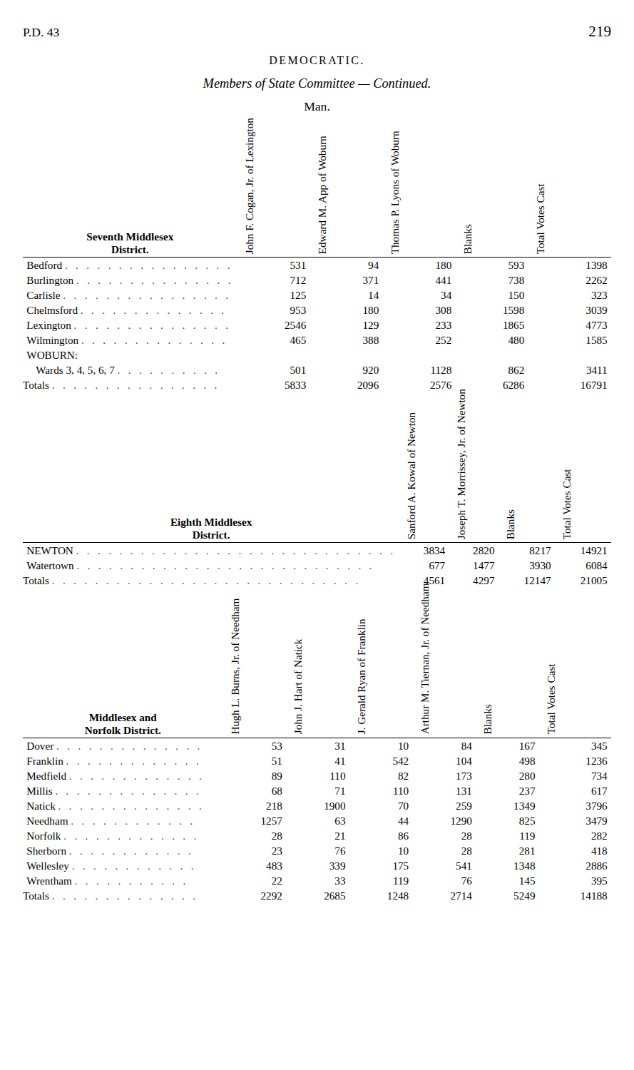P.D. 43 219
Democratic.
Members of State Committee — Continued.
Man.
| Seventh Middlesex District. | John F. Cogan, Jr. of Lexington | Edward M. App of Woburn | Thomas P. Lyons of Woburn | Blanks | Total Votes Cast |
| --- | --- | --- | --- | --- | --- |
| Bedford . . . . . . . . . . . . . . . . | 531 | 94 | 180 | 593 | 1398 |
| Burlington . . . . . . . . . . . . . . . | 712 | 371 | 441 | 738 | 2262 |
| Carlisle . . . . . . . . . . . . . . . . | 125 | 14 | 34 | 150 | 323 |
| Chelmsford . . . . . . . . . . . . . . | 953 | 180 | 308 | 1598 | 3039 |
| Lexington . . . . . . . . . . . . . . . | 2546 | 129 | 233 | 1865 | 4773 |
| Wilmington . . . . . . . . . . . . . . | 465 | 388 | 252 | 480 | 1585 |
| Woburn: | | | | | |
| Wards 3, 4, 5, 6, 7 . . . . . . . . . . | 501 | 920 | 1128 | 862 | 3411 |
| Totals . . . . . . . . . . . . . . . . | 5833 | 2096 | 2576 | 6286 | 16791 |
| Eighth Middlesex District. | Sanford A. Kowal of Newton | Joseph T. Morrissey, Jr. of Newton | Blanks | Total Votes Cast |
| --- | --- | --- | --- | --- |
| Newton . . . . . . . . . . . . . . . . . . . . . . . . . . . . . . | 3834 | 2820 | 8217 | 14921 |
| Watertown . . . . . . . . . . . . . . . . . . . . . . . . . . . . | 677 | 1477 | 3930 | 6084 |
| Totals . . . . . . . . . . . . . . . . . . . . . . . . . . . . . | 4561 | 4297 | 12147 | 21005 |
| Middlesex and Norfolk District. | Hugh L. Burns, Jr. of Needham | John J. Hart of Natick | J. Gerald Ryan of Franklin | Arthur M. Tiernan, Jr. of Needham | Blanks | Total Votes Cast |
| --- | --- | --- | --- | --- | --- | --- |
| Dover . . . . . . . . . . . . . . | 53 | 31 | 10 | 84 | 167 | 345 |
| Franklin . . . . . . . . . . . . . | 51 | 41 | 542 | 104 | 498 | 1236 |
| Medfield . . . . . . . . . . . . . | 89 | 110 | 82 | 173 | 280 | 734 |
| Millis . . . . . . . . . . . . . . | 68 | 71 | 110 | 131 | 237 | 617 |
| Natick . . . . . . . . . . . . . . | 218 | 1900 | 70 | 259 | 1349 | 3796 |
| Needham . . . . . . . . . . . . | 1257 | 63 | 44 | 1290 | 825 | 3479 |
| Norfolk . . . . . . . . . . . . . | 28 | 21 | 86 | 28 | 119 | 282 |
| Sherborn . . . . . . . . . . . . | 23 | 76 | 10 | 28 | 281 | 418 |
| Wellesley . . . . . . . . . . . . | 483 | 339 | 175 | 541 | 1348 | 2886 |
| Wrentham . . . . . . . . . . . | 22 | 33 | 119 | 76 | 145 | 395 |
| Totals . . . . . . . . . . . . . . | 2292 | 2685 | 1248 | 2714 | 5249 | 14188 |